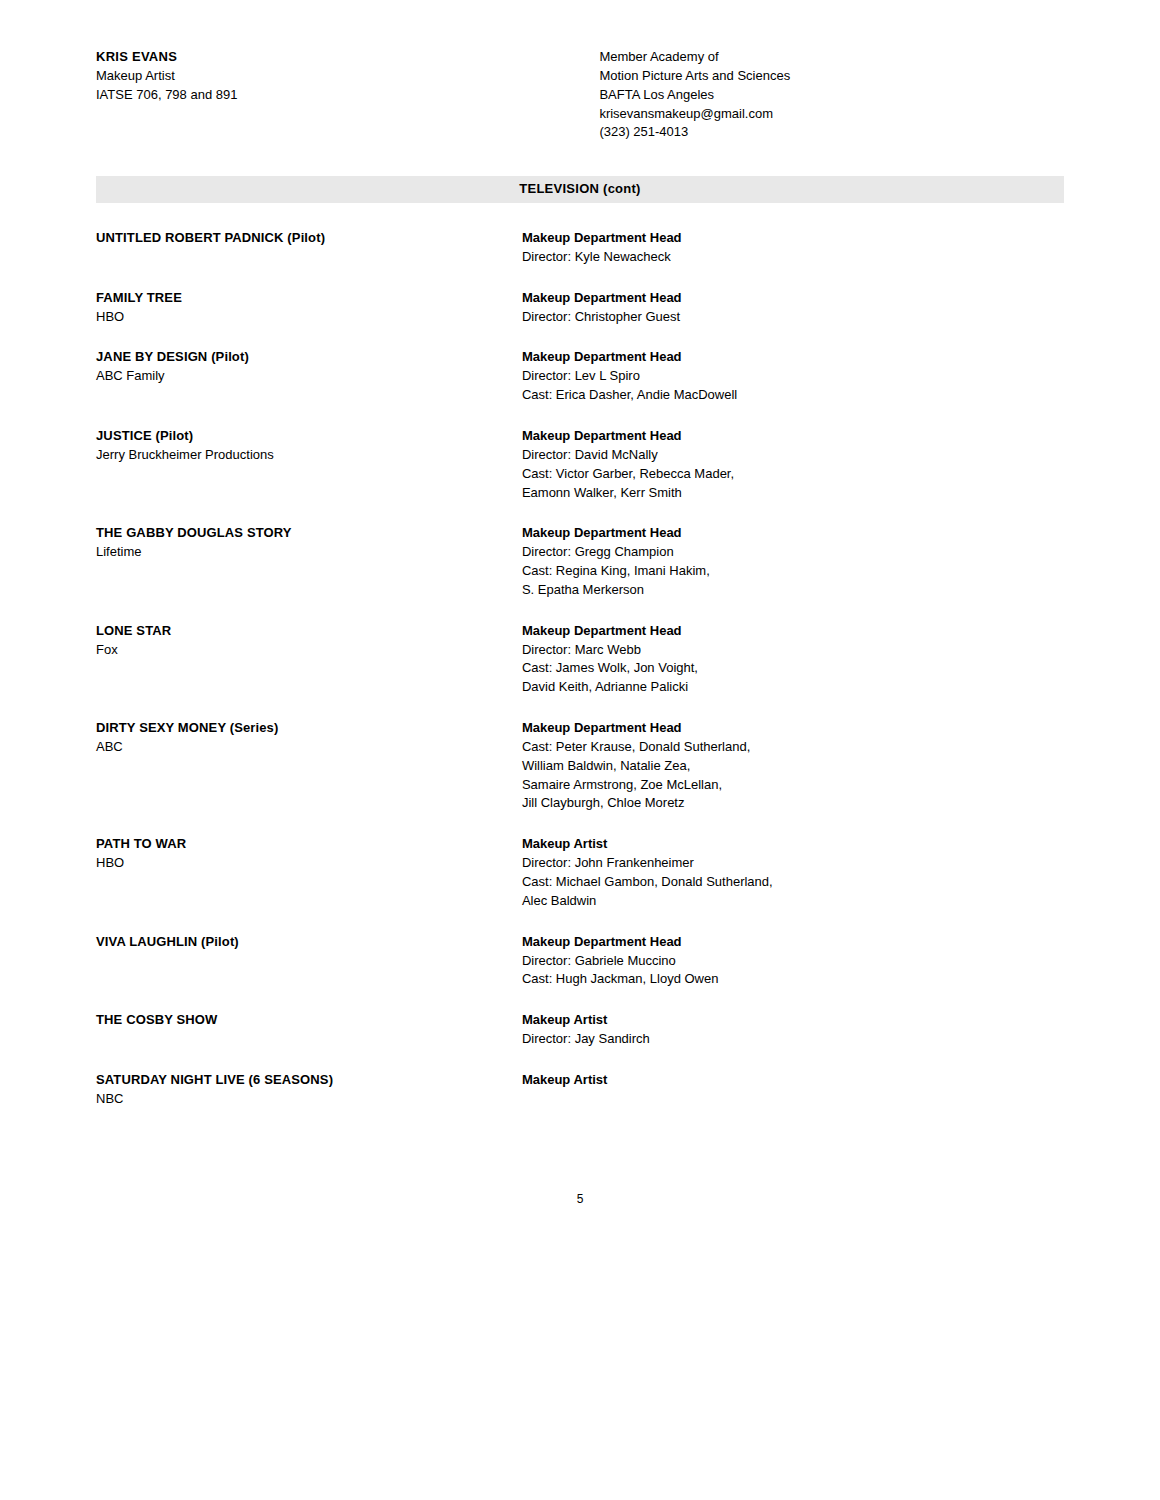KRIS EVANS
Makeup Artist
IATSE 706, 798 and 891
Member Academy of
Motion Picture Arts and Sciences
BAFTA Los Angeles
krisevansmakeup@gmail.com
(323) 251-4013
TELEVISION (cont)
| UNTITLED ROBERT PADNICK (Pilot) | Makeup Department Head Director: Kyle Newacheck |
| FAMILY TREE HBO | Makeup Department Head Director: Christopher Guest |
| JANE BY DESIGN (Pilot) ABC Family | Makeup Department Head Director: Lev L Spiro Cast: Erica Dasher, Andie MacDowell |
| JUSTICE (Pilot) Jerry Bruckheimer Productions | Makeup Department Head Director: David McNally Cast: Victor Garber, Rebecca Mader, Eamonn Walker, Kerr Smith |
| THE GABBY DOUGLAS STORY Lifetime | Makeup Department Head Director: Gregg Champion Cast: Regina King, Imani Hakim, S. Epatha Merkerson |
| LONE STAR Fox | Makeup Department Head Director: Marc Webb Cast: James Wolk, Jon Voight, David Keith, Adrianne Palicki |
| DIRTY SEXY MONEY (Series) ABC | Makeup Department Head Cast: Peter Krause, Donald Sutherland, William Baldwin, Natalie Zea, Samaire Armstrong, Zoe McLellan, Jill Clayburgh, Chloe Moretz |
| PATH TO WAR HBO | Makeup Artist Director: John Frankenheimer Cast: Michael Gambon, Donald Sutherland, Alec Baldwin |
| VIVA LAUGHLIN (Pilot) | Makeup Department Head Director: Gabriele Muccino Cast: Hugh Jackman, Lloyd Owen |
| THE COSBY SHOW | Makeup Artist Director: Jay Sandirch |
| SATURDAY NIGHT LIVE (6 SEASONS) NBC | Makeup Artist |
5